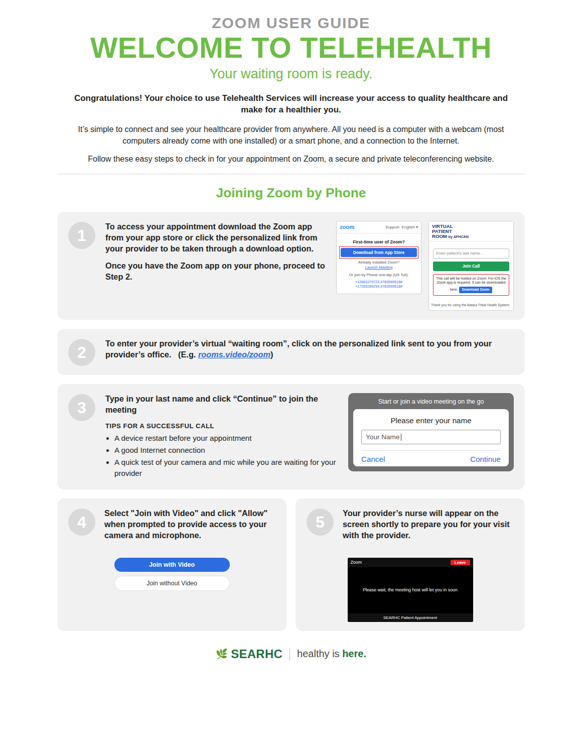Zoom User Guide
WELCOME TO TELEHEALTH
Your waiting room is ready.
Congratulations! Your choice to use Telehealth Services will increase your access to quality healthcare and make for a healthier you.
It’s simple to connect and see your healthcare provider from anywhere. All you need is a computer with a webcam (most computers already come with one installed) or a smart phone, and a connection to the Internet.
Follow these easy steps to check in for your appointment on Zoom, a secure and private teleconferencing website.
Joining Zoom by Phone
1
To access your appointment download the Zoom app from your app store or click the personalized link from your provider to be taken through a download option.
Once you have the Zoom app on your phone, proceed to Step 2.
zoom Support English ▾
First-time user of Zoom?
Download from App Store
Already installed Zoom?
Launch Meeting
Or join by Phone one-tap (US Toll):
+12663379723,9783599518#
+17269289299,9783599518#
VIRTUAL
PATIENT
ROOM by AFHCAN
Enter patient’s last name…
Join Call
This call will be hosted on Zoom. For iOS the Zoom app is required. It can be downloaded here. Download Zoom
Thank you for using the Alaska Tribal Health System.
2
To enter your provider’s virtual “waiting room”, click on the personalized link sent to you from your provider’s office. (E.g. rooms.video/zoom)
3
Type in your last name and click “Continue” to join the meeting
TIPS FOR A SUCCESSFUL CALL
A device restart before your appointment
A good Internet connection
A quick test of your camera and mic while you are waiting for your provider
Start or join a video meeting on the go
Please enter your name
Your Name
Cancel Continue
4
Select "Join with Video" and click "Allow" when prompted to provide access to your camera and microphone.
Join with Video
Join without Video
5
Your provider’s nurse will appear on the screen shortly to prepare you for your visit with the provider.
Zoom Leave
Please wait, the meeting host will let you in soon
SEARHC Patient Appointment
🌿SEARHC healthy is here.